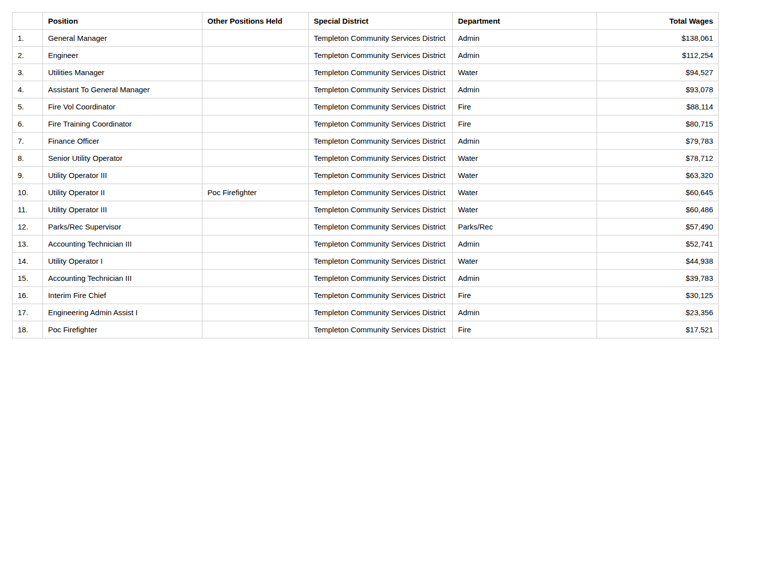| | Position | Other Positions Held | Special District | Department | Total Wages |
| --- | --- | --- | --- | --- | --- |
| 1. | General Manager | | Templeton Community Services District | Admin | $138,061 |
| 2. | Engineer | | Templeton Community Services District | Admin | $112,254 |
| 3. | Utilities Manager | | Templeton Community Services District | Water | $94,527 |
| 4. | Assistant To General Manager | | Templeton Community Services District | Admin | $93,078 |
| 5. | Fire Vol Coordinator | | Templeton Community Services District | Fire | $88,114 |
| 6. | Fire Training Coordinator | | Templeton Community Services District | Fire | $80,715 |
| 7. | Finance Officer | | Templeton Community Services District | Admin | $79,783 |
| 8. | Senior Utility Operator | | Templeton Community Services District | Water | $78,712 |
| 9. | Utility Operator III | | Templeton Community Services District | Water | $63,320 |
| 10. | Utility Operator II | Poc Firefighter | Templeton Community Services District | Water | $60,645 |
| 11. | Utility Operator III | | Templeton Community Services District | Water | $60,486 |
| 12. | Parks/Rec Supervisor | | Templeton Community Services District | Parks/Rec | $57,490 |
| 13. | Accounting Technician III | | Templeton Community Services District | Admin | $52,741 |
| 14. | Utility Operator I | | Templeton Community Services District | Water | $44,938 |
| 15. | Accounting Technician III | | Templeton Community Services District | Admin | $39,783 |
| 16. | Interim Fire Chief | | Templeton Community Services District | Fire | $30,125 |
| 17. | Engineering Admin Assist I | | Templeton Community Services District | Admin | $23,356 |
| 18. | Poc Firefighter | | Templeton Community Services District | Fire | $17,521 |